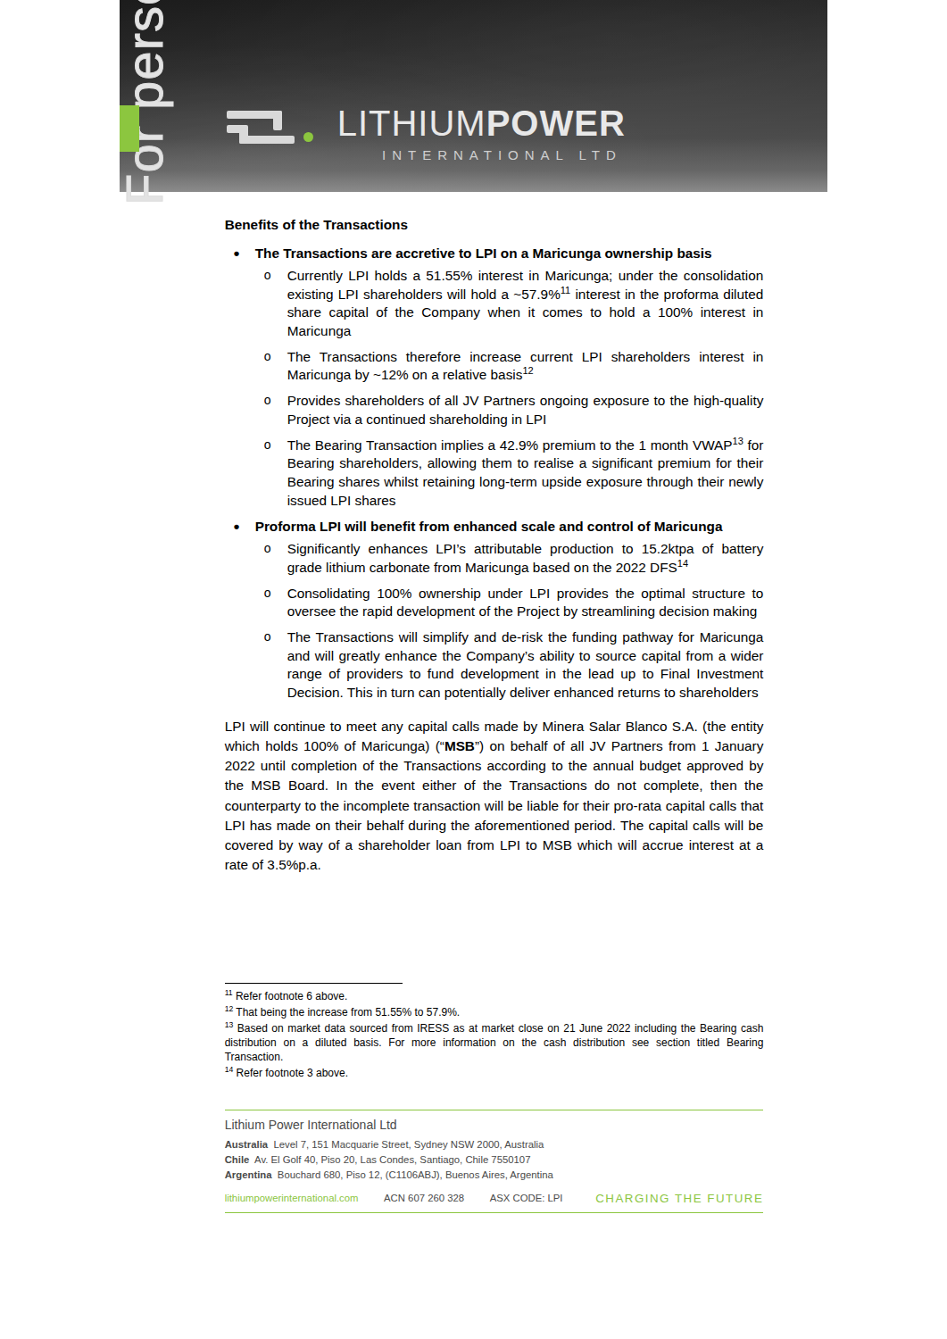LITHIUMPOWER
INTERNATIONAL LTD
For personal use only
Benefits of the Transactions
The Transactions are accretive to LPI on a Maricunga ownership basis
Currently LPI holds a 51.55% interest in Maricunga; under the consolidation existing LPI shareholders will hold a ~57.9%11 interest in the proforma diluted share capital of the Company when it comes to hold a 100% interest in Maricunga
The Transactions therefore increase current LPI shareholders interest in Maricunga by ~12% on a relative basis12
Provides shareholders of all JV Partners ongoing exposure to the high-quality Project via a continued shareholding in LPI
The Bearing Transaction implies a 42.9% premium to the 1 month VWAP13 for Bearing shareholders, allowing them to realise a significant premium for their Bearing shares whilst retaining long-term upside exposure through their newly issued LPI shares
Proforma LPI will benefit from enhanced scale and control of Maricunga
Significantly enhances LPI’s attributable production to 15.2ktpa of battery grade lithium carbonate from Maricunga based on the 2022 DFS14
Consolidating 100% ownership under LPI provides the optimal structure to oversee the rapid development of the Project by streamlining decision making
The Transactions will simplify and de-risk the funding pathway for Maricunga and will greatly enhance the Company’s ability to source capital from a wider range of providers to fund development in the lead up to Final Investment Decision. This in turn can potentially deliver enhanced returns to shareholders
LPI will continue to meet any capital calls made by Minera Salar Blanco S.A. (the entity which holds 100% of Maricunga) (“MSB”) on behalf of all JV Partners from 1 January 2022 until completion of the Transactions according to the annual budget approved by the MSB Board. In the event either of the Transactions do not complete, then the counterparty to the incomplete transaction will be liable for their pro-rata capital calls that LPI has made on their behalf during the aforementioned period. The capital calls will be covered by way of a shareholder loan from LPI to MSB which will accrue interest at a rate of 3.5%p.a.
11 Refer footnote 6 above.
12 That being the increase from 51.55% to 57.9%.
13 Based on market data sourced from IRESS as at market close on 21 June 2022 including the Bearing cash distribution on a diluted basis. For more information on the cash distribution see section titled Bearing Transaction.
14 Refer footnote 3 above.
Lithium Power International Ltd
Australia Level 7, 151 Macquarie Street, Sydney NSW 2000, Australia
Chile Av. El Golf 40, Piso 20, Las Condes, Santiago, Chile 7550107
Argentina Bouchard 680, Piso 12, (C1106ABJ), Buenos Aires, Argentina
lithiumpowerinternational.com ACN 607 260 328 ASX CODE: LPI
CHARGING THE FUTURE